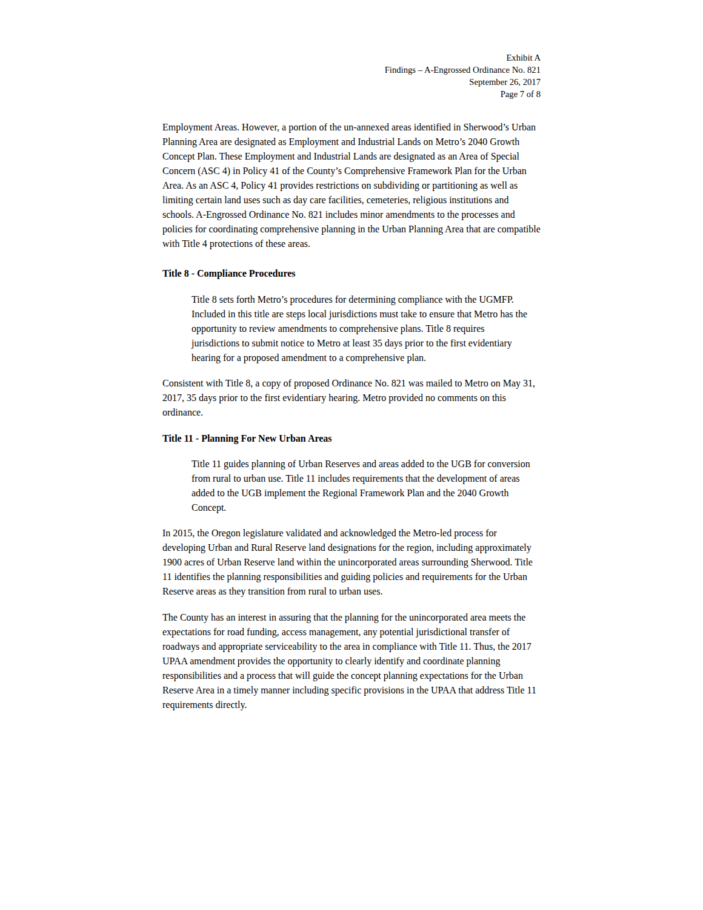Exhibit A
Findings – A-Engrossed Ordinance No. 821
September 26, 2017
Page 7 of 8
Employment Areas. However, a portion of the un-annexed areas identified in Sherwood’s Urban Planning Area are designated as Employment and Industrial Lands on Metro’s 2040 Growth Concept Plan. These Employment and Industrial Lands are designated as an Area of Special Concern (ASC 4) in Policy 41 of the County’s Comprehensive Framework Plan for the Urban Area. As an ASC 4, Policy 41 provides restrictions on subdividing or partitioning as well as limiting certain land uses such as day care facilities, cemeteries, religious institutions and schools. A-Engrossed Ordinance No. 821 includes minor amendments to the processes and policies for coordinating comprehensive planning in the Urban Planning Area that are compatible with Title 4 protections of these areas.
Title 8 - Compliance Procedures
Title 8 sets forth Metro’s procedures for determining compliance with the UGMFP. Included in this title are steps local jurisdictions must take to ensure that Metro has the opportunity to review amendments to comprehensive plans. Title 8 requires jurisdictions to submit notice to Metro at least 35 days prior to the first evidentiary hearing for a proposed amendment to a comprehensive plan.
Consistent with Title 8, a copy of proposed Ordinance No. 821 was mailed to Metro on May 31, 2017, 35 days prior to the first evidentiary hearing. Metro provided no comments on this ordinance.
Title 11 - Planning For New Urban Areas
Title 11 guides planning of Urban Reserves and areas added to the UGB for conversion from rural to urban use. Title 11 includes requirements that the development of areas added to the UGB implement the Regional Framework Plan and the 2040 Growth Concept.
In 2015, the Oregon legislature validated and acknowledged the Metro-led process for developing Urban and Rural Reserve land designations for the region, including approximately 1900 acres of Urban Reserve land within the unincorporated areas surrounding Sherwood. Title 11 identifies the planning responsibilities and guiding policies and requirements for the Urban Reserve areas as they transition from rural to urban uses.
The County has an interest in assuring that the planning for the unincorporated area meets the expectations for road funding, access management, any potential jurisdictional transfer of roadways and appropriate serviceability to the area in compliance with Title 11. Thus, the 2017 UPAA amendment provides the opportunity to clearly identify and coordinate planning responsibilities and a process that will guide the concept planning expectations for the Urban Reserve Area in a timely manner including specific provisions in the UPAA that address Title 11 requirements directly.